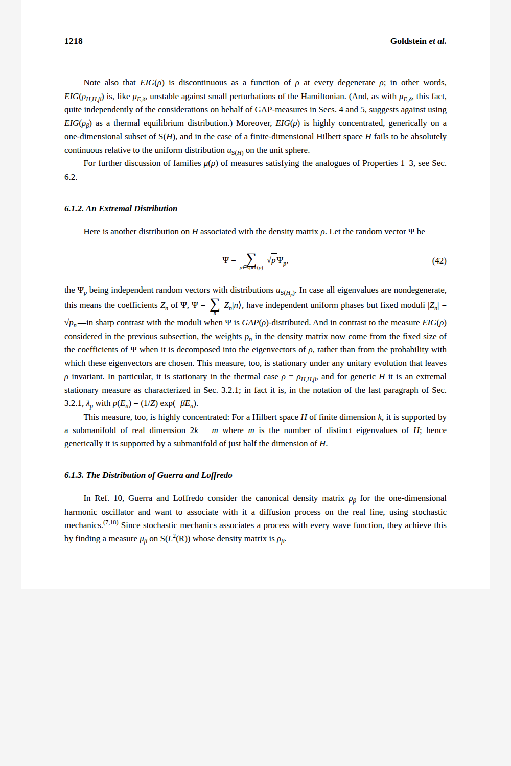1218 Goldstein et al.
Note also that EIG(ρ) is discontinuous as a function of ρ at every degenerate ρ; in other words, EIG(ρH,H,β) is, like μE,δ, unstable against small perturbations of the Hamiltonian. (And, as with μE,δ, this fact, quite independently of the considerations on behalf of GAP-measures in Secs. 4 and 5, suggests against using EIG(ρβ) as a thermal equilibrium distribution.) Moreover, EIG(ρ) is highly concentrated, generically on a one-dimensional subset of S(H), and in the case of a finite-dimensional Hilbert space H fails to be absolutely continuous relative to the uniform distribution uS(H) on the unit sphere.
For further discussion of families μ(ρ) of measures satisfying the analogues of Properties 1–3, see Sec. 6.2.
6.1.2. An Extremal Distribution
Here is another distribution on H associated with the density matrix ρ. Let the random vector Ψ be
Ψ = ∑ p∈spec(ρ) √p Ψp, (42)
the Ψp being independent random vectors with distributions uS(Hp). In case all eigenvalues are nondegenerate, this means the coefficients Zn of Ψ, Ψ = ∑n Zn|n⟩, have independent uniform phases but fixed moduli |Zn| = √pn—in sharp contrast with the moduli when Ψ is GAP(ρ)-distributed. And in contrast to the measure EIG(ρ) considered in the previous subsection, the weights pn in the density matrix now come from the fixed size of the coefficients of Ψ when it is decomposed into the eigenvectors of ρ, rather than from the probability with which these eigenvectors are chosen. This measure, too, is stationary under any unitary evolution that leaves ρ invariant. In particular, it is stationary in the thermal case ρ = ρH,H,β, and for generic H it is an extremal stationary measure as characterized in Sec. 3.2.1; in fact it is, in the notation of the last paragraph of Sec. 3.2.1, λp with p(En) = (1/Z) exp(−βEn).
This measure, too, is highly concentrated: For a Hilbert space H of finite dimension k, it is supported by a submanifold of real dimension 2k − m where m is the number of distinct eigenvalues of H; hence generically it is supported by a submanifold of just half the dimension of H.
6.1.3. The Distribution of Guerra and Loffredo
In Ref. 10, Guerra and Loffredo consider the canonical density matrix ρβ for the one-dimensional harmonic oscillator and want to associate with it a diffusion process on the real line, using stochastic mechanics.(7,18) Since stochastic mechanics associates a process with every wave function, they achieve this by finding a measure μβ on S(L2(R)) whose density matrix is ρβ.